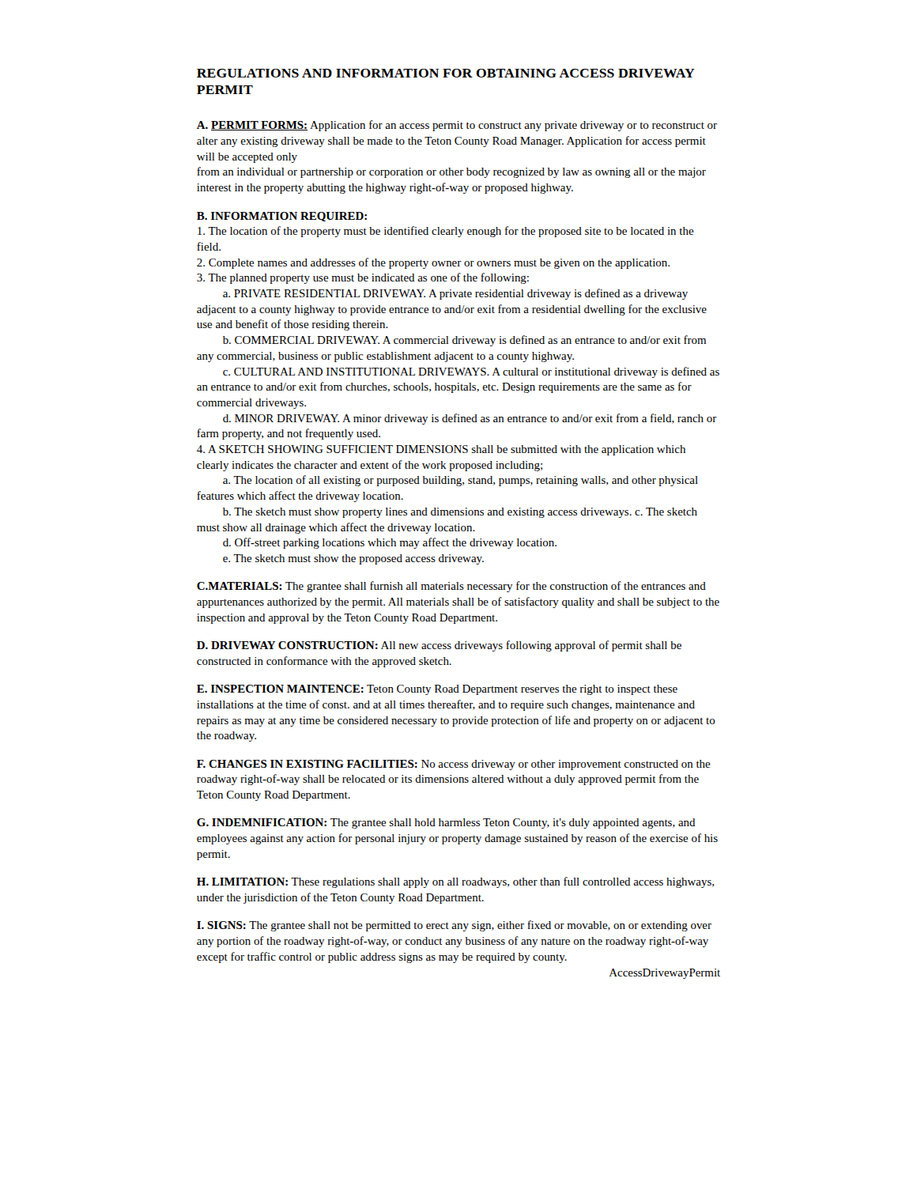REGULATIONS AND INFORMATION FOR OBTAINING ACCESS DRIVEWAY PERMIT
A. PERMIT FORMS: Application for an access permit to construct any private driveway or to reconstruct or alter any existing driveway shall be made to the Teton County Road Manager. Application for access permit will be accepted only
from an individual or partnership or corporation or other body recognized by law as owning all or the major interest in the property abutting the highway right-of-way or proposed highway.
B. INFORMATION REQUIRED:
1. The location of the property must be identified clearly enough for the proposed site to be located in the field.
2. Complete names and addresses of the property owner or owners must be given on the application.
3. The planned property use must be indicated as one of the following:
a. PRIVATE RESIDENTIAL DRIVEWAY. A private residential driveway is defined as a driveway adjacent to a county highway to provide entrance to and/or exit from a residential dwelling for the exclusive use and benefit of those residing therein.
b. COMMERCIAL DRIVEWAY. A commercial driveway is defined as an entrance to and/or exit from any commercial, business or public establishment adjacent to a county highway.
c. CULTURAL AND INSTITUTIONAL DRIVEWAYS. A cultural or institutional driveway is defined as an entrance to and/or exit from churches, schools, hospitals, etc. Design requirements are the same as for commercial driveways.
d. MINOR DRIVEWAY. A minor driveway is defined as an entrance to and/or exit from a field, ranch or farm property, and not frequently used.
4. A SKETCH SHOWING SUFFICIENT DIMENSIONS shall be submitted with the application which clearly indicates the character and extent of the work proposed including;
a. The location of all existing or purposed building, stand, pumps, retaining walls, and other physical features which affect the driveway location.
b. The sketch must show property lines and dimensions and existing access driveways. c. The sketch must show all drainage which affect the driveway location.
d. Off-street parking locations which may affect the driveway location.
e. The sketch must show the proposed access driveway.
C.MATERIALS: The grantee shall furnish all materials necessary for the construction of the entrances and appurtenances authorized by the permit. All materials shall be of satisfactory quality and shall be subject to the inspection and approval by the Teton County Road Department.
D. DRIVEWAY CONSTRUCTION: All new access driveways following approval of permit shall be constructed in conformance with the approved sketch.
E. INSPECTION MAINTENCE: Teton County Road Department reserves the right to inspect these installations at the time of const. and at all times thereafter, and to require such changes, maintenance and repairs as may at any time be considered necessary to provide protection of life and property on or adjacent to the roadway.
F. CHANGES IN EXISTING FACILITIES: No access driveway or other improvement constructed on the roadway right-of-way shall be relocated or its dimensions altered without a duly approved permit from the Teton County Road Department.
G. INDEMNIFICATION: The grantee shall hold harmless Teton County, it's duly appointed agents, and
employees against any action for personal injury or property damage sustained by reason of the exercise of his permit.
H. LIMITATION: These regulations shall apply on all roadways, other than full controlled access highways, under the jurisdiction of the Teton County Road Department.
I. SIGNS: The grantee shall not be permitted to erect any sign, either fixed or movable, on or extending over any portion of the roadway right-of-way, or conduct any business of any nature on the roadway right-of-way except for traffic control or public address signs as may be required by county.
AccessDrivewayPermit